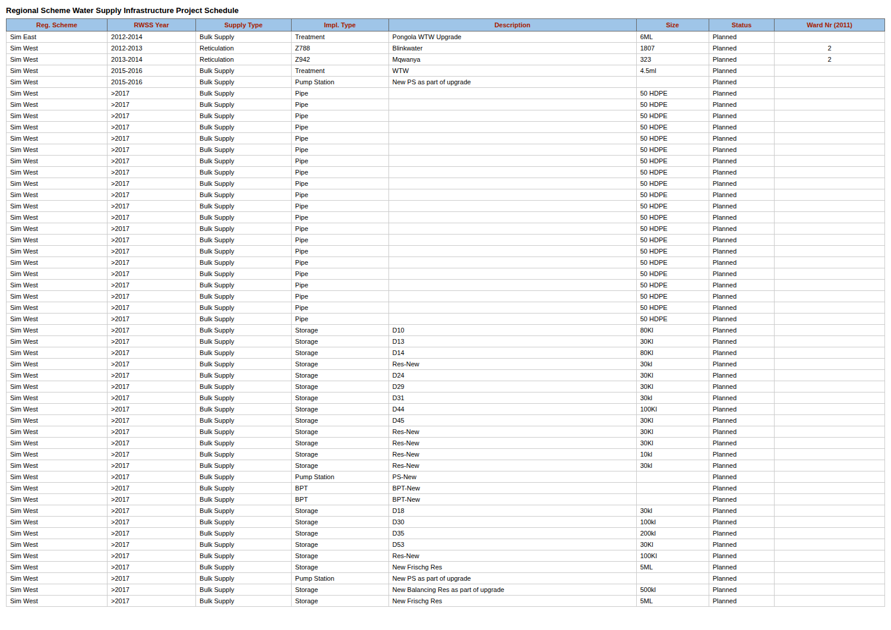Regional Scheme Water Supply Infrastructure Project Schedule
| Reg. Scheme | RWSS Year | Supply Type | Impl. Type | Description | Size | Status | Ward Nr (2011) |
| --- | --- | --- | --- | --- | --- | --- | --- |
| Sim East | 2012-2014 | Bulk Supply | Treatment | Pongola WTW Upgrade | 6ML | Planned | |
| Sim West | 2012-2013 | Reticulation | Z788 | Blinkwater | 1807 | Planned | 2 |
| Sim West | 2013-2014 | Reticulation | Z942 | Mqwanya | 323 | Planned | 2 |
| Sim West | 2015-2016 | Bulk Supply | Treatment | WTW | 4.5ml | Planned | |
| Sim West | 2015-2016 | Bulk Supply | Pump Station | New PS as part of upgrade | | Planned | |
| Sim West | >2017 | Bulk Supply | Pipe | | 50 HDPE | Planned | |
| Sim West | >2017 | Bulk Supply | Pipe | | 50 HDPE | Planned | |
| Sim West | >2017 | Bulk Supply | Pipe | | 50 HDPE | Planned | |
| Sim West | >2017 | Bulk Supply | Pipe | | 50 HDPE | Planned | |
| Sim West | >2017 | Bulk Supply | Pipe | | 50 HDPE | Planned | |
| Sim West | >2017 | Bulk Supply | Pipe | | 50 HDPE | Planned | |
| Sim West | >2017 | Bulk Supply | Pipe | | 50 HDPE | Planned | |
| Sim West | >2017 | Bulk Supply | Pipe | | 50 HDPE | Planned | |
| Sim West | >2017 | Bulk Supply | Pipe | | 50 HDPE | Planned | |
| Sim West | >2017 | Bulk Supply | Pipe | | 50 HDPE | Planned | |
| Sim West | >2017 | Bulk Supply | Pipe | | 50 HDPE | Planned | |
| Sim West | >2017 | Bulk Supply | Pipe | | 50 HDPE | Planned | |
| Sim West | >2017 | Bulk Supply | Pipe | | 50 HDPE | Planned | |
| Sim West | >2017 | Bulk Supply | Pipe | | 50 HDPE | Planned | |
| Sim West | >2017 | Bulk Supply | Pipe | | 50 HDPE | Planned | |
| Sim West | >2017 | Bulk Supply | Pipe | | 50 HDPE | Planned | |
| Sim West | >2017 | Bulk Supply | Pipe | | 50 HDPE | Planned | |
| Sim West | >2017 | Bulk Supply | Pipe | | 50 HDPE | Planned | |
| Sim West | >2017 | Bulk Supply | Pipe | | 50 HDPE | Planned | |
| Sim West | >2017 | Bulk Supply | Pipe | | 50 HDPE | Planned | |
| Sim West | >2017 | Bulk Supply | Pipe | | 50 HDPE | Planned | |
| Sim West | >2017 | Bulk Supply | Storage | D10 | 80Kl | Planned | |
| Sim West | >2017 | Bulk Supply | Storage | D13 | 30Kl | Planned | |
| Sim West | >2017 | Bulk Supply | Storage | D14 | 80Kl | Planned | |
| Sim West | >2017 | Bulk Supply | Storage | Res-New | 30kl | Planned | |
| Sim West | >2017 | Bulk Supply | Storage | D24 | 30Kl | Planned | |
| Sim West | >2017 | Bulk Supply | Storage | D29 | 30Kl | Planned | |
| Sim West | >2017 | Bulk Supply | Storage | D31 | 30kl | Planned | |
| Sim West | >2017 | Bulk Supply | Storage | D44 | 100Kl | Planned | |
| Sim West | >2017 | Bulk Supply | Storage | D45 | 30Kl | Planned | |
| Sim West | >2017 | Bulk Supply | Storage | Res-New | 30Kl | Planned | |
| Sim West | >2017 | Bulk Supply | Storage | Res-New | 30Kl | Planned | |
| Sim West | >2017 | Bulk Supply | Storage | Res-New | 10kl | Planned | |
| Sim West | >2017 | Bulk Supply | Storage | Res-New | 30kl | Planned | |
| Sim West | >2017 | Bulk Supply | Pump Station | PS-New | | Planned | |
| Sim West | >2017 | Bulk Supply | BPT | BPT-New | | Planned | |
| Sim West | >2017 | Bulk Supply | BPT | BPT-New | | Planned | |
| Sim West | >2017 | Bulk Supply | Storage | D18 | 30kl | Planned | |
| Sim West | >2017 | Bulk Supply | Storage | D30 | 100kl | Planned | |
| Sim West | >2017 | Bulk Supply | Storage | D35 | 200kl | Planned | |
| Sim West | >2017 | Bulk Supply | Storage | D53 | 30Kl | Planned | |
| Sim West | >2017 | Bulk Supply | Storage | Res-New | 100Kl | Planned | |
| Sim West | >2017 | Bulk Supply | Storage | New Frischg Res | 5ML | Planned | |
| Sim West | >2017 | Bulk Supply | Pump Station | New PS as part of upgrade | | Planned | |
| Sim West | >2017 | Bulk Supply | Storage | New Balancing Res as part of upgrade | 500kl | Planned | |
| Sim West | >2017 | Bulk Supply | Storage | New Frischg Res | 5ML | Planned | |